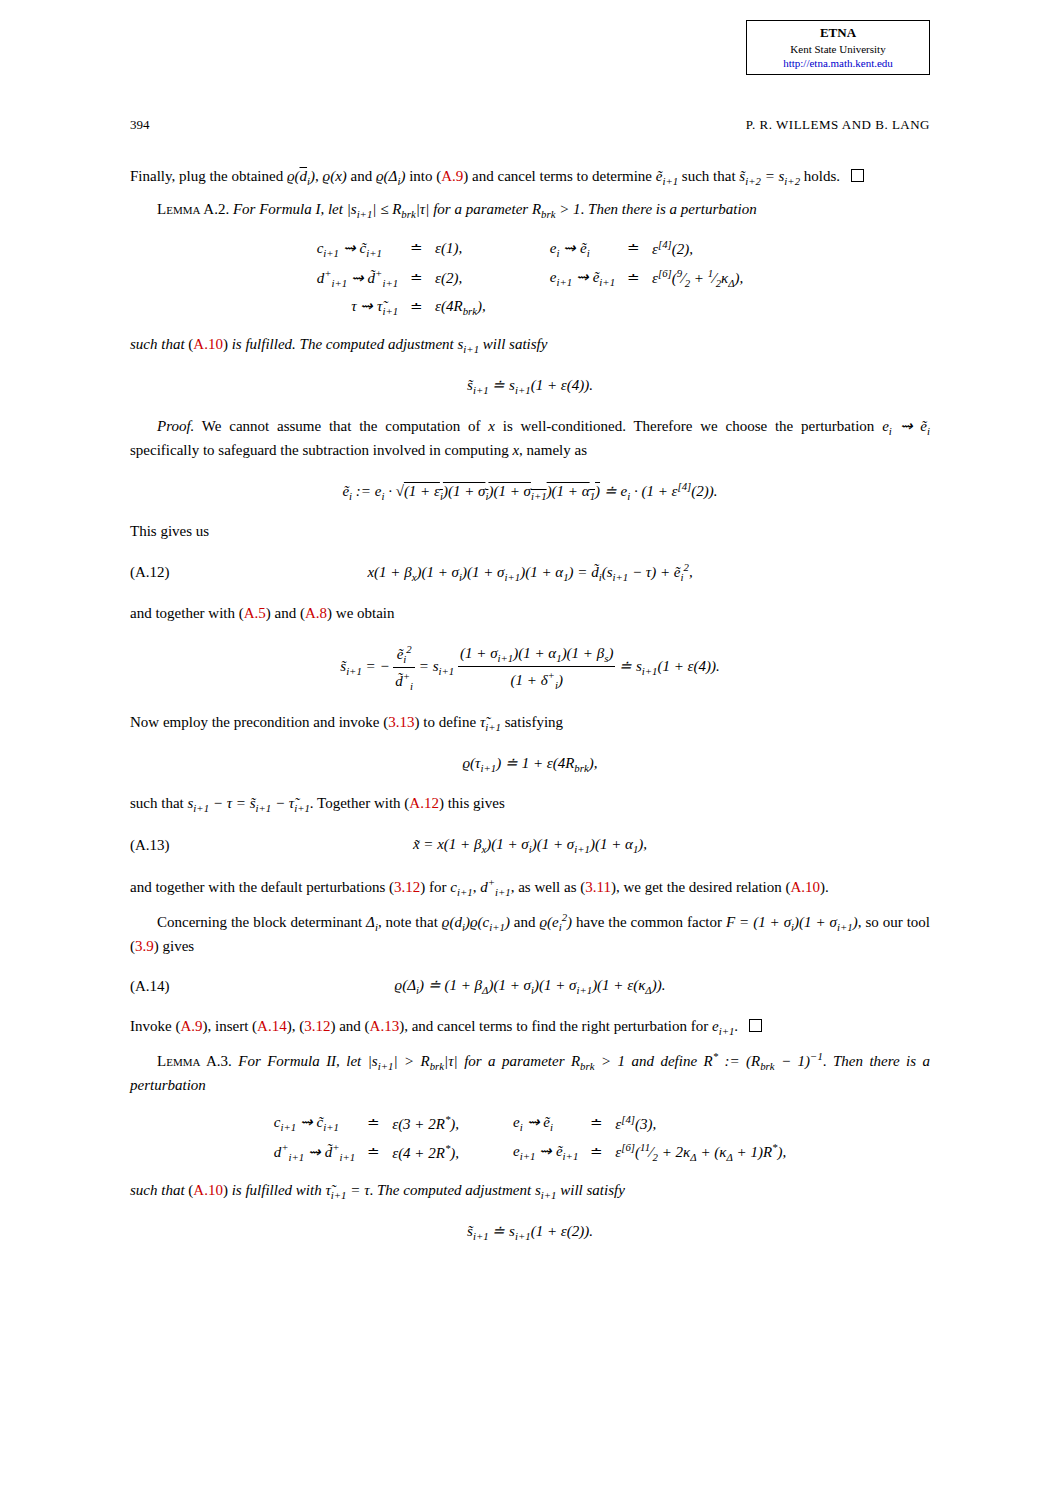ETNA
Kent State University
http://etna.math.kent.edu
394 P. R. WILLEMS AND B. LANG
Finally, plug the obtained ϱ(di), ϱ(x) and ϱ(Δi) into (A.9) and cancel terms to determine ẽi+1 such that s̃i+2 = si+2 holds.
Lemma A.2. For Formula I, let |si+1| ≤ Rbrk|τ| for a parameter Rbrk > 1. Then there is a perturbation
| c i+1 ⇝ c̃ i+1 | ≐ | ε(1), | | e i ⇝ ẽ i | ≐ | ε [4] (2), |
| d + i+1 ⇝ d̃ + i+1 | ≐ | ε(2), | | e i+1 ⇝ ẽ i+1 | ≐ | ε [6] ( 9 ⁄ 2 + 1 ⁄ 2 κ Δ ), |
| τ ⇝ τ̃ i+1 | ≐ | ε(4R brk ), | | | | |
such that (A.10) is fulfilled. The computed adjustment si+1 will satisfy
s̃i+1 ≐ si+1(1 + ε(4)).
Proof. We cannot assume that the computation of x is well-conditioned. Therefore we choose the perturbation ei ⇝ ẽi specifically to safeguard the subtraction involved in computing x, namely as
ẽi := ei · √(1 + εi)(1 + σi)(1 + σi+1)(1 + α1) ≐ ei · (1 + ε[4](2)).
This gives us
(A.12)
x(1 + βx)(1 + σi)(1 + σi+1)(1 + α1) = d̃i(si+1 − τ) + ẽi2,
and together with (A.5) and (A.8) we obtain
s̃i+1 = − ẽi2 d̃+i = si+1 (1 + σi+1)(1 + α1)(1 + βs)(1 + δ+i) ≐ si+1(1 + ε(4)).
Now employ the precondition and invoke (3.13) to define τ̃i+1 satisfying
ϱ(τi+1) ≐ 1 + ε(4Rbrk),
such that si+1 − τ = s̃i+1 − τ̃i+1. Together with (A.12) this gives
(A.13)
x̃ = x(1 + βx)(1 + σi)(1 + σi+1)(1 + α1),
and together with the default perturbations (3.12) for ci+1, d+i+1, as well as (3.11), we get the desired relation (A.10).
Concerning the block determinant Δi, note that ϱ(di)ϱ(ci+1) and ϱ(ei2) have the common factor F = (1 + σi)(1 + σi+1), so our tool (3.9) gives
(A.14)
ϱ(Δi) ≐ (1 + βΔ)(1 + σi)(1 + σi+1)(1 + ε(κΔ)).
Invoke (A.9), insert (A.14), (3.12) and (A.13), and cancel terms to find the right perturbation for ei+1.
Lemma A.3. For Formula II, let |si+1| > Rbrk|τ| for a parameter Rbrk > 1 and define R* := (Rbrk − 1)−1. Then there is a perturbation
| c i+1 ⇝ c̃ i+1 | ≐ | ε(3 + 2R * ), | | e i ⇝ ẽ i | ≐ | ε [4] (3), |
| d + i+1 ⇝ d̃ + i+1 | ≐ | ε(4 + 2R * ), | | e i+1 ⇝ ẽ i+1 | ≐ | ε [6] ( 11 ⁄ 2 + 2κ Δ + (κ Δ + 1)R * ), |
such that (A.10) is fulfilled with τ̃i+1 = τ. The computed adjustment si+1 will satisfy
s̃i+1 ≐ si+1(1 + ε(2)).